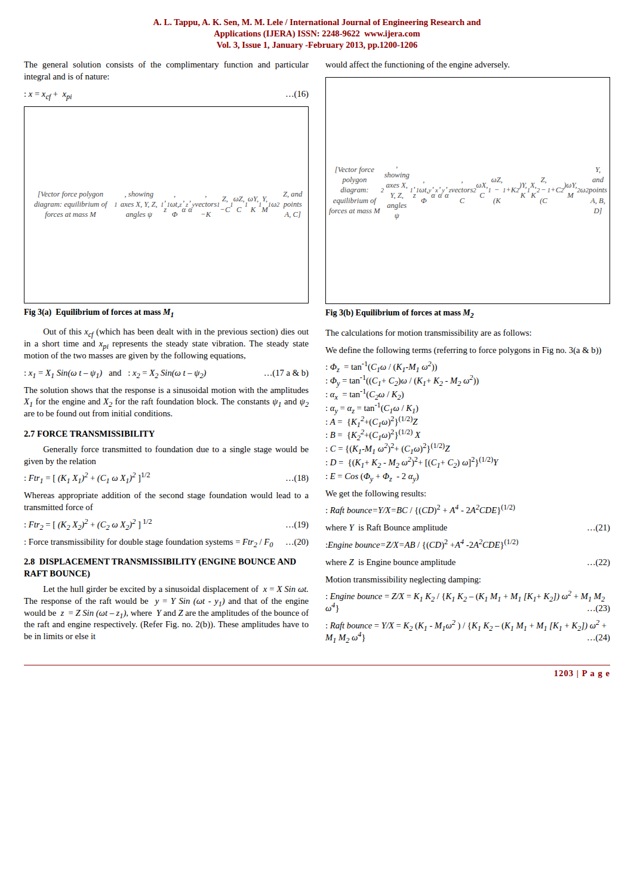A. L. Tappu, A. K. Sen, M. M. Lele / International Journal of Engineering Research and
Applications (IJERA) ISSN: 2248-9622 www.ijera.com
Vol. 3, Issue 1, January -February 2013, pp.1200-1206
The general solution consists of the complimentary function and particular integral and is of nature:
: x = xcf + xpi …(16)
[Vector force polygon diagram: equilibrium of forces at mass M1, showing axes X, Y, Z, angles ψ1, z1, ωt, Φz, αz, αy, vectors −K1Z, −C1ωZ, C1ωY, K1Y, M1ω2Z, and points A, C]
Fig 3(a) Equilibrium of forces at mass M1
Out of this xcf (which has been dealt with in the previous section) dies out in a short time and xpi represents the steady state vibration. The steady state motion of the two masses are given by the following equations,
: x1 = X1 Sin(ω t – ψ1) and : x2 = X2 Sin(ω t – ψ2) …(17 a & b)
The solution shows that the response is a sinusoidal motion with the amplitudes X1 for the engine and X2 for the raft foundation block. The constants ψ1 and ψ2 are to be found out from initial conditions.
2.7 Force Transmissibility
Generally force transmitted to foundation due to a single stage would be given by the relation
: Ftr1 = [ (K1 X1)2 + (C1 ω X1)2 ]1/2 …(18)
Whereas appropriate addition of the second stage foundation would lead to a transmitted force of
: Ftr2 = [ (K2 X2)2 + (C2 ω X2)2 ] 1/2 …(19)
: Force transmissibility for double stage foundation systems = Ftr2 / F0 …(20)
2.8 Displacement Transmissibility (Engine Bounce and Raft Bounce)
Let the hull girder be excited by a sinusoidal displacement of x = X Sin ωt. The response of the raft would be y = Y Sin (ωt - y1) and that of the engine would be z = Z Sin (ωt – z1), where Y and Z are the amplitudes of the bounce of the raft and engine respectively. (Refer Fig. no. 2(b)). These amplitudes have to be in limits or else it
would affect the functioning of the engine adversely.
[Vector force polygon diagram: equilibrium of forces at mass M2, showing axes X, Y, Z, angles ψ1, z1, ωt, Φy, αx, αy, αz, vectors C2ωX, C1ωZ, −(K1+K2)Y, K1X, K2Z, −(C1+C2)ωY, M2ω2Y, and points A, B, D]
Fig 3(b) Equilibrium of forces at mass M2
The calculations for motion transmissibility are as follows:
We define the following terms (referring to force polygons in Fig no. 3(a & b))
: Φz = tan-1(C1ω / (K1-M1 ω2))
: Φy = tan-1((C1+ C2)ω / (K1+ K2 - M2 ω2))
: αx = tan-1(C2ω / K2)
: αy = αz = tan-1(C1ω / K1)
: A = {K12+(C1ω)2}(1/2)Z
: B = {K22+(C1ω)2}(1/2) X
: C = {(K1-M1 ω2)2+ (C1ω)2}(1/2)Z
: D = {(K1+ K2 - M2 ω2)2+ [(C1+ C2) ω]2}(1/2)Y
: E = Cos (Φy + Φz - 2 αy)
We get the following results:
: Raft bounce=Y/X=BC / {(CD)2 + A4 - 2A2CDE}(1/2)
where Y is Raft Bounce amplitude …(21)
:Engine bounce=Z/X=AB / {(CD)2 +A4 -2A2CDE}(1/2)
where Z is Engine bounce amplitude …(22)
Motion transmissibility neglecting damping:
: Engine bounce = Z/X = K1 K2 / {K1 K2 – (K1 M1 + M1 [K1+ K2]) ω2 + M1 M2 ω4} …(23)
: Raft bounce = Y/X = K2 (K1 - M1ω2 ) / {K1 K2 – (K1 M1 + M1 [K1 + K2]) ω2 + M1 M2 ω4} …(24)
1203 | P a g e